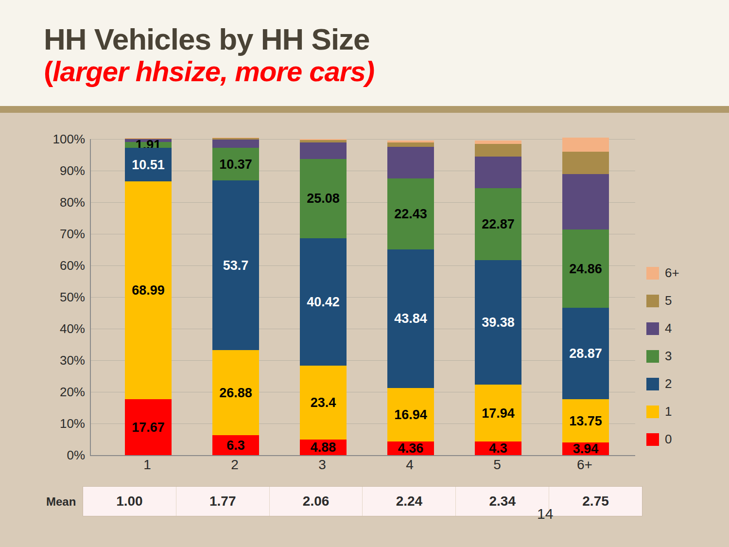HH Vehicles by HH Size (larger hhsize, more cars)
100% 90% 80% 70% 60% 50% 40% 30% 20% 10% 0%
1.91
10.51
68.99
17.67
10.37
53.7
26.88
6.3
25.08
40.42
23.4
4.88
22.43
43.84
16.94
4.36
22.87
39.38
17.94
4.3
24.86
28.87
13.75
3.94
1 2 3 4 5 6+
6+
5
4
3
2
1
0
Mean
1.00
1.77
2.06
2.24
2.34
2.75
14